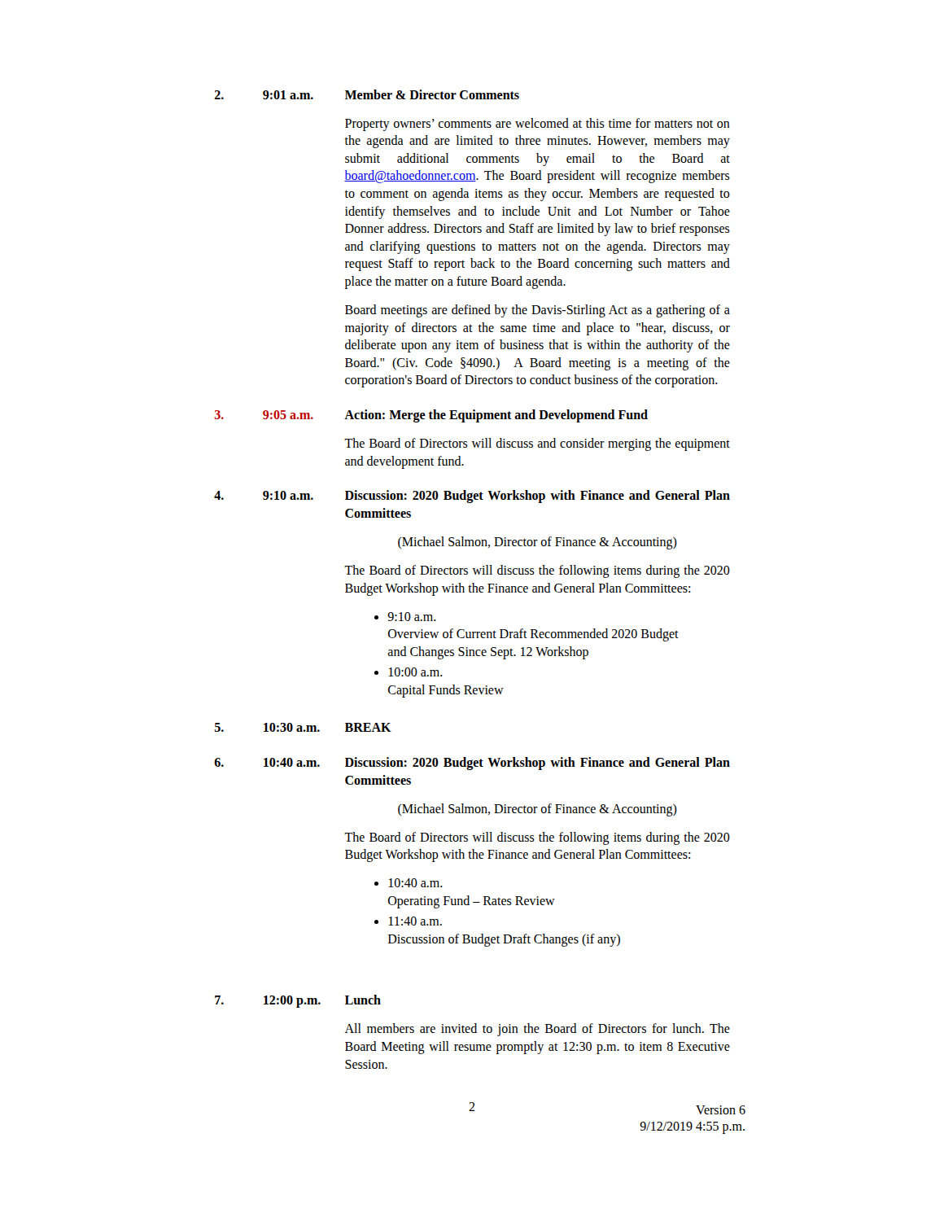| 2. | 9:01 a.m. | Member & Director Comments Property owners’ comments are welcomed at this time for matters not on the agenda and are limited to three minutes. However, members may submit additional comments by email to the Board at board@tahoedonner.com . The Board president will recognize members to comment on agenda items as they occur. Members are requested to identify themselves and to include Unit and Lot Number or Tahoe Donner address. Directors and Staff are limited by law to brief responses and clarifying questions to matters not on the agenda. Directors may request Staff to report back to the Board concerning such matters and place the matter on a future Board agenda. Board meetings are defined by the Davis-Stirling Act as a gathering of a majority of directors at the same time and place to "hear, discuss, or deliberate upon any item of business that is within the authority of the Board." (Civ. Code §4090.) A Board meeting is a meeting of the corporation's Board of Directors to conduct business of the corporation. |
| 3. | 9:05 a.m. | Action: Merge the Equipment and Developmend Fund The Board of Directors will discuss and consider merging the equipment and development fund. |
| 4. | 9:10 a.m. | Discussion: 2020 Budget Workshop with Finance and General Plan Committees (Michael Salmon, Director of Finance & Accounting) The Board of Directors will discuss the following items during the 2020 Budget Workshop with the Finance and General Plan Committees: 9:10 a.m. Overview of Current Draft Recommended 2020 Budget and Changes Since Sept. 12 Workshop 10:00 a.m. Capital Funds Review |
| 5. | 10:30 a.m. | BREAK |
| 6. | 10:40 a.m. | Discussion: 2020 Budget Workshop with Finance and General Plan Committees (Michael Salmon, Director of Finance & Accounting) The Board of Directors will discuss the following items during the 2020 Budget Workshop with the Finance and General Plan Committees: 10:40 a.m. Operating Fund – Rates Review 11:40 a.m. Discussion of Budget Draft Changes (if any) |
| 7. | 12:00 p.m. | Lunch All members are invited to join the Board of Directors for lunch. The Board Meeting will resume promptly at 12:30 p.m. to item 8 Executive Session. |
2
Version 6
9/12/2019 4:55 p.m.